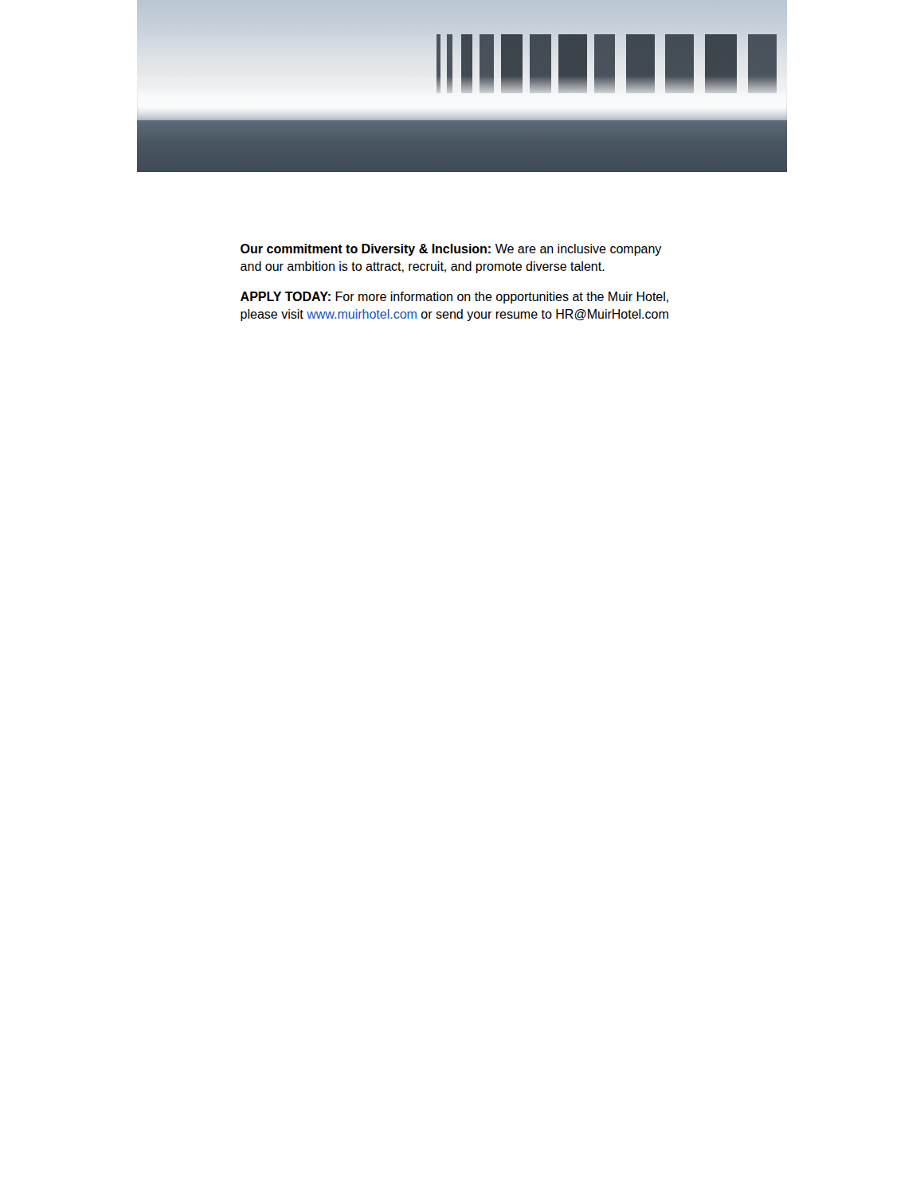Our commitment to Diversity & Inclusion: We are an inclusive company and our ambition is to attract, recruit, and promote diverse talent.
APPLY TODAY: For more information on the opportunities at the Muir Hotel, please visit www.muirhotel.com or send your resume to HR@MuirHotel.com